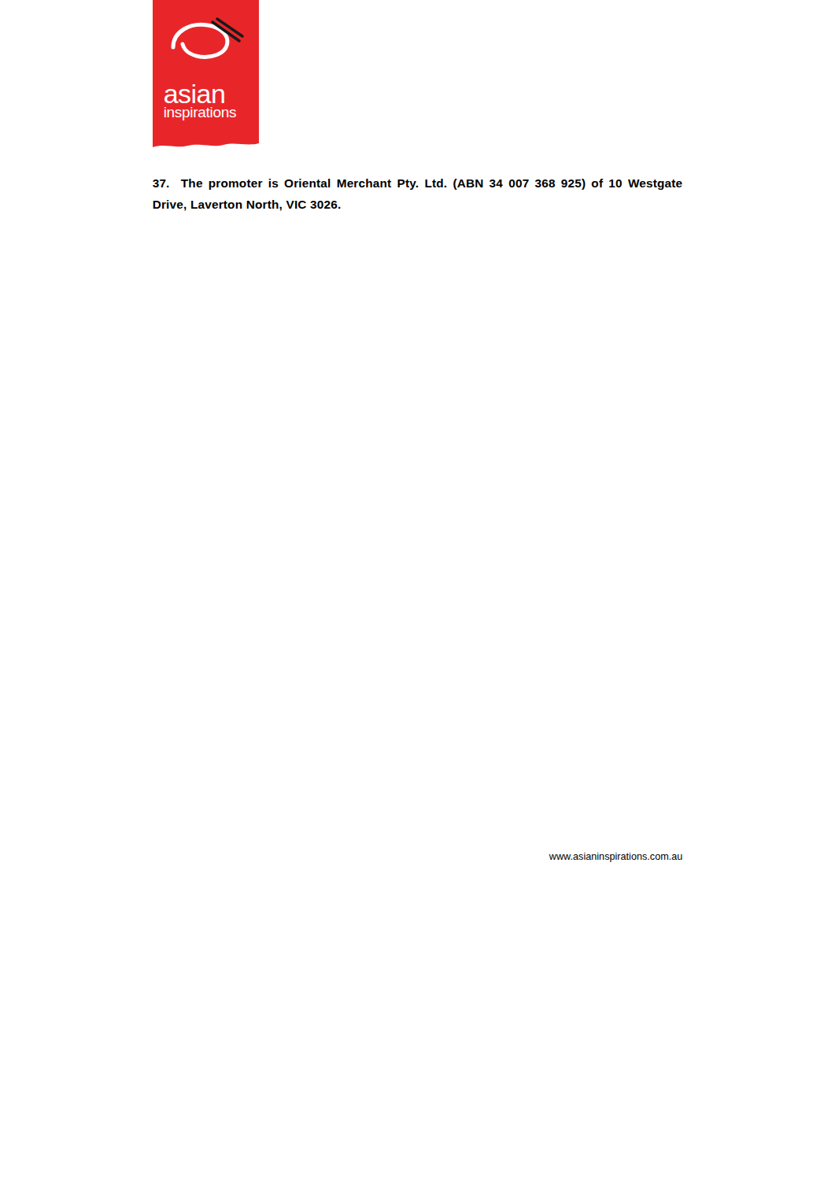asian inspirations
37. The promoter is Oriental Merchant Pty. Ltd. (ABN 34 007 368 925) of 10 Westgate Drive, Laverton North, VIC 3026.
www.asianinspirations.com.au